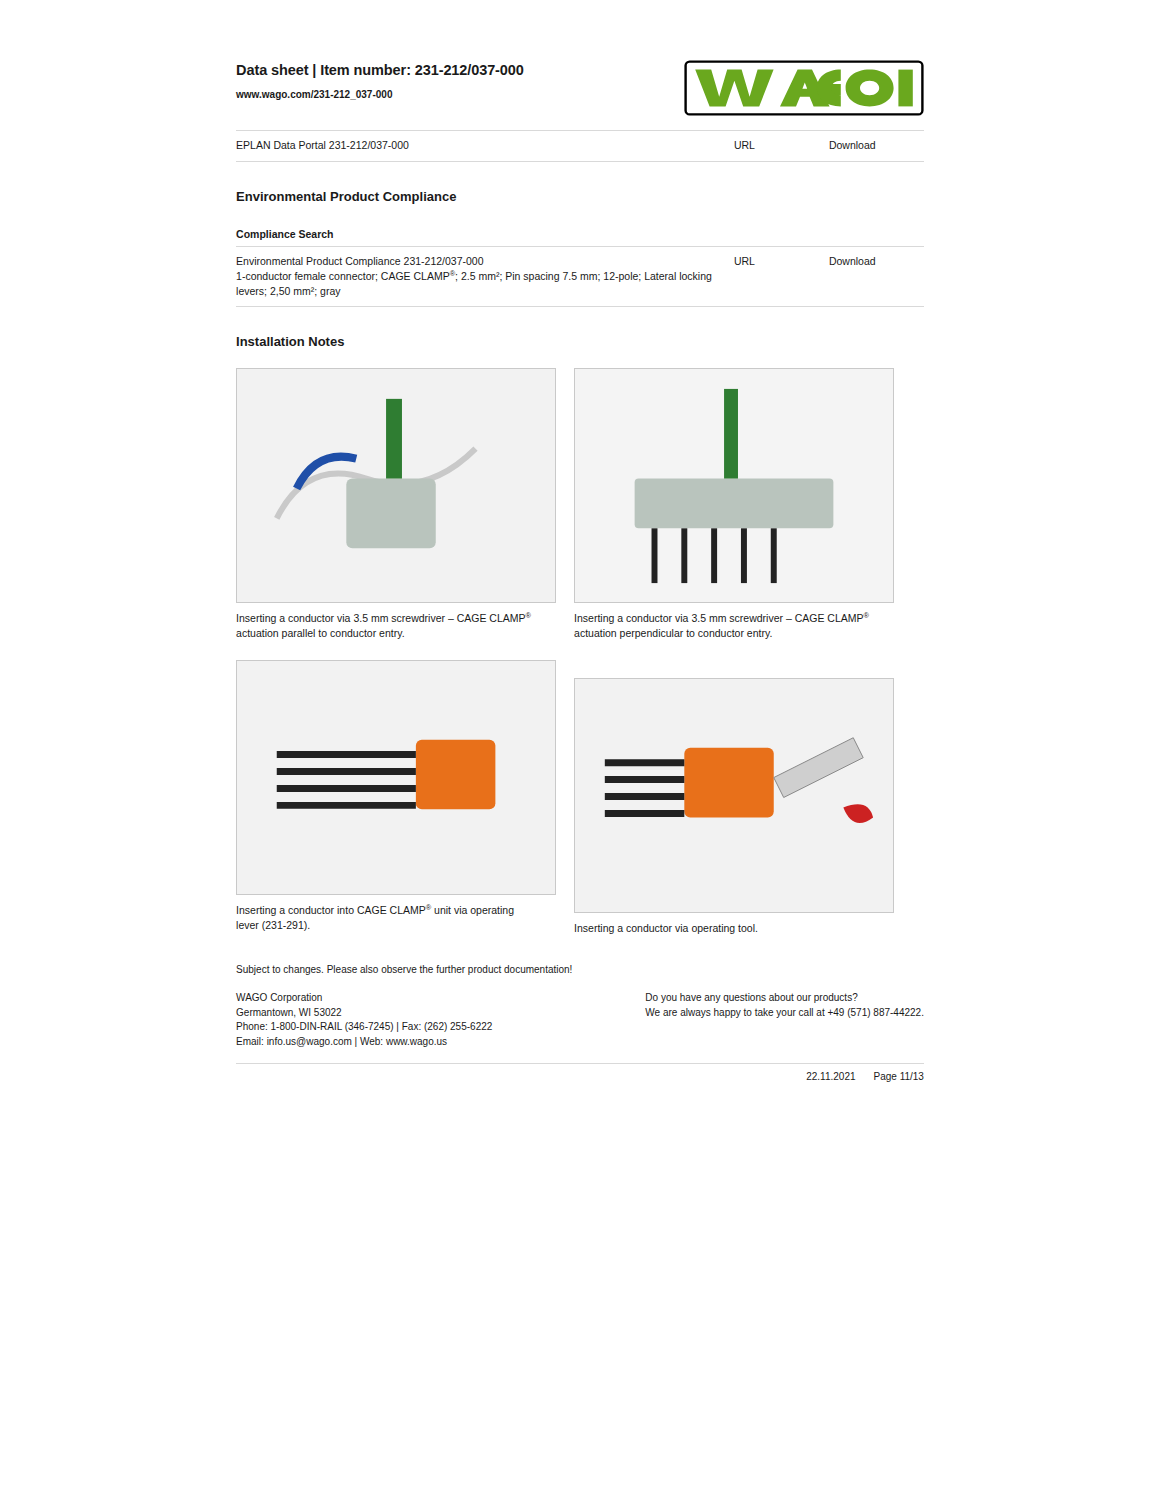Data sheet | Item number: 231-212/037-000
www.wago.com/231-212_037-000
EPLAN Data Portal 231-212/037-000
URL
Download
Environmental Product Compliance
Compliance Search
Environmental Product Compliance 231-212/037-000
1-conductor female connector; CAGE CLAMP®; 2.5 mm²; Pin spacing 7.5 mm; 12-pole; Lateral locking levers; 2,50 mm²; gray
URL
Download
Installation Notes
Inserting a conductor via 3.5 mm screwdriver – CAGE CLAMP® actuation parallel to conductor entry.
Inserting a conductor via 3.5 mm screwdriver – CAGE CLAMP® actuation perpendicular to conductor entry.
Inserting a conductor into CAGE CLAMP® unit via operating lever (231-291).
Inserting a conductor via operating tool.
Subject to changes. Please also observe the further product documentation!
WAGO Corporation
Germantown, WI 53022
Phone: 1-800-DIN-RAIL (346-7245) | Fax: (262) 255-6222
Email: info.us@wago.com | Web: www.wago.us
Do you have any questions about our products?
We are always happy to take your call at +49 (571) 887-44222.
22.11.2021 Page 11/13